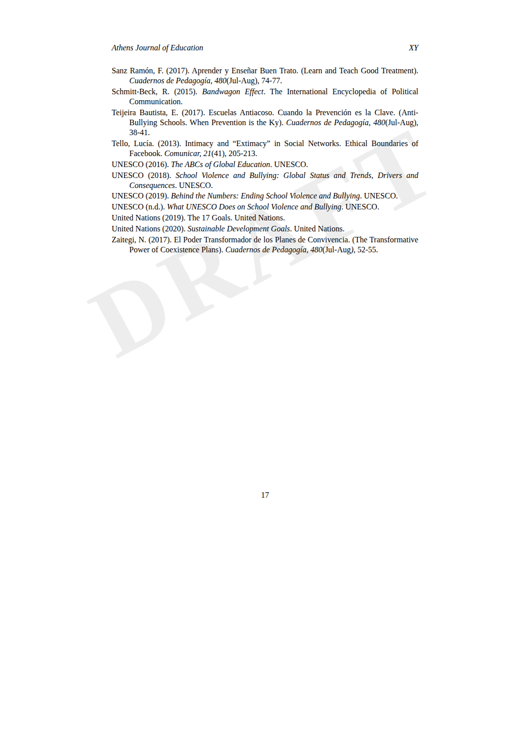DRAFT
Athens Journal of Education XY
Sanz Ramón, F. (2017). Aprender y Enseñar Buen Trato. (Learn and Teach Good Treatment). Cuadernos de Pedagogía, 480(Jul-Aug), 74-77.
Schmitt-Beck, R. (2015). Bandwagon Effect. The International Encyclopedia of Political Communication.
Teijeira Bautista, E. (2017). Escuelas Antiacoso. Cuando la Prevención es la Clave. (Anti-Bullying Schools. When Prevention is the Ky). Cuadernos de Pedagogía, 480(Jul-Aug), 38-41.
Tello, Lucía. (2013). Intimacy and “Extimacy” in Social Networks. Ethical Boundaries of Facebook. Comunicar, 21(41), 205-213.
UNESCO (2016). The ABCs of Global Education. UNESCO.
UNESCO (2018). School Violence and Bullying: Global Status and Trends, Drivers and Consequences. UNESCO.
UNESCO (2019). Behind the Numbers: Ending School Violence and Bullying. UNESCO.
UNESCO (n.d.). What UNESCO Does on School Violence and Bullying. UNESCO.
United Nations (2019). The 17 Goals. United Nations.
United Nations (2020). Sustainable Development Goals. United Nations.
Zaitegi, N. (2017). El Poder Transformador de los Planes de Convivencia. (The Transformative Power of Coexistence Plans). Cuadernos de Pedagogía, 480(Jul-Aug), 52-55.
17